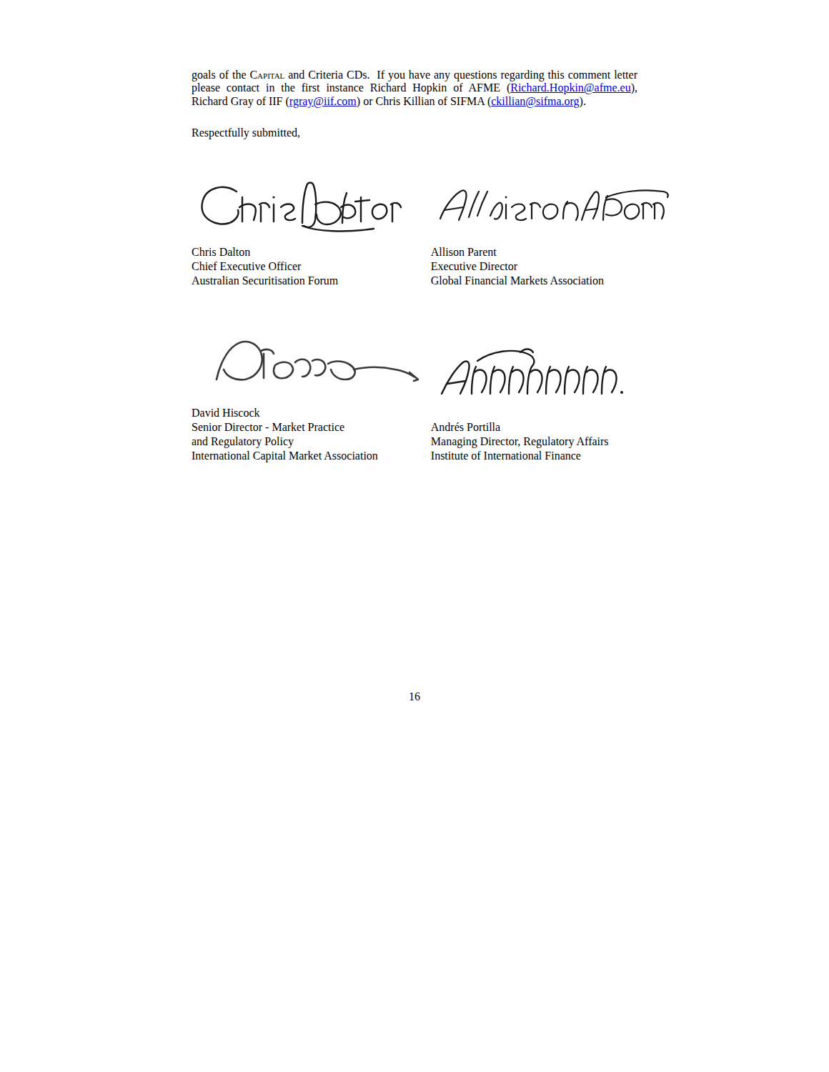goals of the Capital and Criteria CDs. If you have any questions regarding this comment letter please contact in the first instance Richard Hopkin of AFME (Richard.Hopkin@afme.eu), Richard Gray of IIF (rgray@iif.com) or Chris Killian of SIFMA (ckillian@sifma.org).
Respectfully submitted,
| Chris Dalton Chief Executive Officer Australian Securitisation Forum | Allison Parent Executive Director Global Financial Markets Association |
| David Hiscock Senior Director - Market Practice and Regulatory Policy International Capital Market Association | Andrés Portilla Managing Director, Regulatory Affairs Institute of International Finance |
16